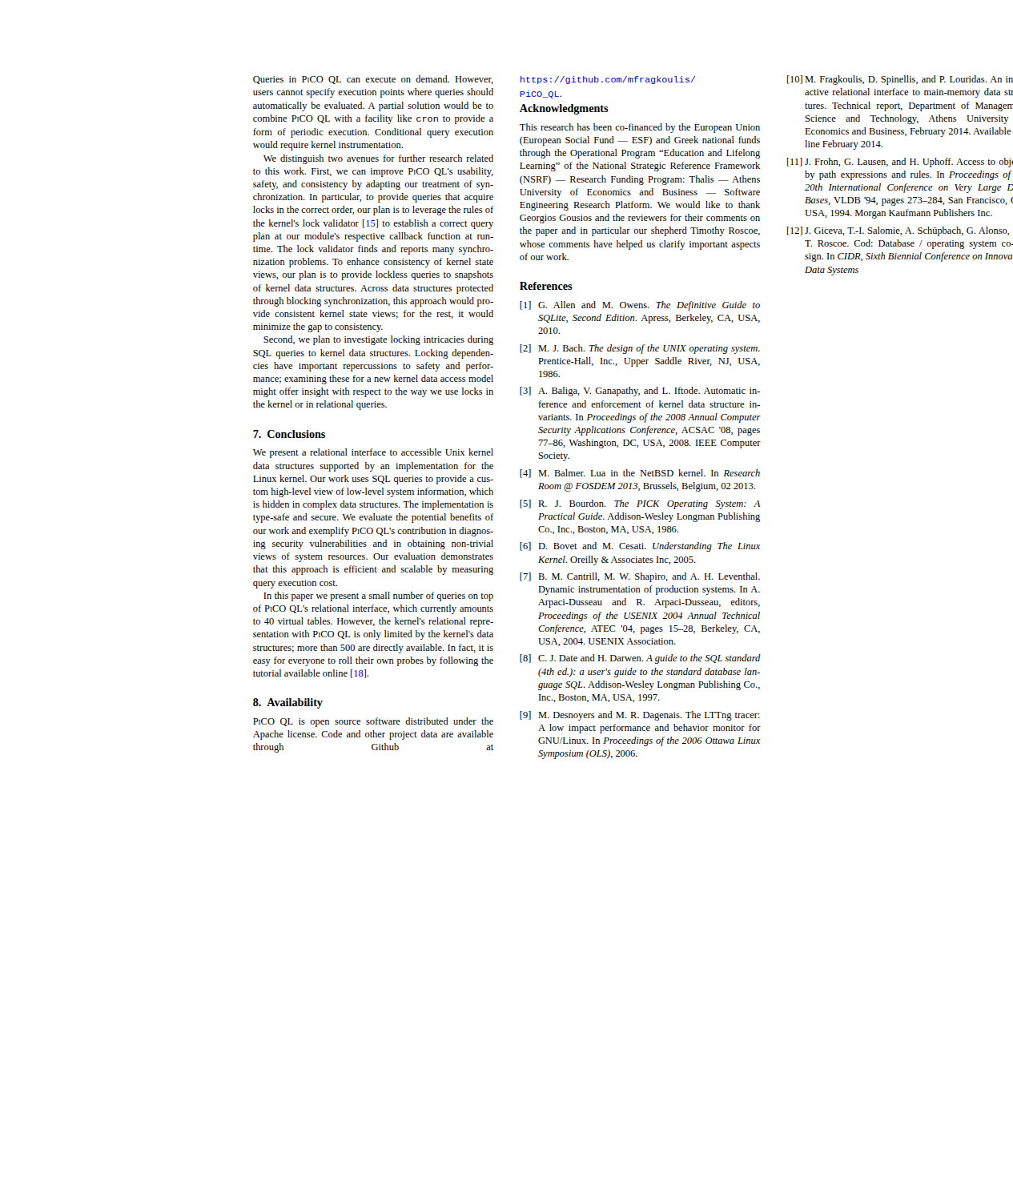Queries in PiCO QL can execute on demand. However, users cannot specify execution points where queries should automatically be evaluated. A partial solution would be to combine PiCO QL with a facility like cron to provide a form of periodic execution. Conditional query execution would require kernel instrumentation.
We distinguish two avenues for further research related to this work. First, we can improve PiCO QL's usability, safety, and consistency by adapting our treatment of synchronization. In particular, to provide queries that acquire locks in the correct order, our plan is to leverage the rules of the kernel's lock validator [15] to establish a correct query plan at our module's respective callback function at runtime. The lock validator finds and reports many synchronization problems. To enhance consistency of kernel state views, our plan is to provide lockless queries to snapshots of kernel data structures. Across data structures protected through blocking synchronization, this approach would provide consistent kernel state views; for the rest, it would minimize the gap to consistency.
Second, we plan to investigate locking intricacies during SQL queries to kernel data structures. Locking dependencies have important repercussions to safety and performance; examining these for a new kernel data access model might offer insight with respect to the way we use locks in the kernel or in relational queries.
7. Conclusions
We present a relational interface to accessible Unix kernel data structures supported by an implementation for the Linux kernel. Our work uses SQL queries to provide a custom high-level view of low-level system information, which is hidden in complex data structures. The implementation is type-safe and secure. We evaluate the potential benefits of our work and exemplify PiCO QL's contribution in diagnosing security vulnerabilities and in obtaining non-trivial views of system resources. Our evaluation demonstrates that this approach is efficient and scalable by measuring query execution cost.
In this paper we present a small number of queries on top of PiCO QL's relational interface, which currently amounts to 40 virtual tables. However, the kernel's relational representation with PiCO QL is only limited by the kernel's data structures; more than 500 are directly available. In fact, it is easy for everyone to roll their own probes by following the tutorial available online [18].
8. Availability
PiCO QL is open source software distributed under the Apache license. Code and other project data are available through Github at https://github.com/mfragkoulis/
PiCO_QL.
Acknowledgments
This research has been co-financed by the European Union (European Social Fund — ESF) and Greek national funds through the Operational Program “Education and Lifelong Learning” of the National Strategic Reference Framework (NSRF) — Research Funding Program: Thalis — Athens University of Economics and Business — Software Engineering Research Platform. We would like to thank Georgios Gousios and the reviewers for their comments on the paper and in particular our shepherd Timothy Roscoe, whose comments have helped us clarify important aspects of our work.
References
[1] G. Allen and M. Owens. The Definitive Guide to SQLite, Second Edition. Apress, Berkeley, CA, USA, 2010.
[2] M. J. Bach. The design of the UNIX operating system. Prentice-Hall, Inc., Upper Saddle River, NJ, USA, 1986.
[3] A. Baliga, V. Ganapathy, and L. Iftode. Automatic inference and enforcement of kernel data structure invariants. In Proceedings of the 2008 Annual Computer Security Applications Conference, ACSAC '08, pages 77–86, Washington, DC, USA, 2008. IEEE Computer Society.
[4] M. Balmer. Lua in the NetBSD kernel. In Research Room @ FOSDEM 2013, Brussels, Belgium, 02 2013.
[5] R. J. Bourdon. The PICK Operating System: A Practical Guide. Addison-Wesley Longman Publishing Co., Inc., Boston, MA, USA, 1986.
[6] D. Bovet and M. Cesati. Understanding The Linux Kernel. Oreilly & Associates Inc, 2005.
[7] B. M. Cantrill, M. W. Shapiro, and A. H. Leventhal. Dynamic instrumentation of production systems. In A. Arpaci-Dusseau and R. Arpaci-Dusseau, editors, Proceedings of the USENIX 2004 Annual Technical Conference, ATEC '04, pages 15–28, Berkeley, CA, USA, 2004. USENIX Association.
[8] C. J. Date and H. Darwen. A guide to the SQL standard (4th ed.): a user's guide to the standard database language SQL. Addison-Wesley Longman Publishing Co., Inc., Boston, MA, USA, 1997.
[9] M. Desnoyers and M. R. Dagenais. The LTTng tracer: A low impact performance and behavior monitor for GNU/Linux. In Proceedings of the 2006 Ottawa Linux Symposium (OLS), 2006.
[10] M. Fragkoulis, D. Spinellis, and P. Louridas. An interactive relational interface to main-memory data structures. Technical report, Department of Management Science and Technology, Athens University of Economics and Business, February 2014. Available online February 2014.
[11] J. Frohn, G. Lausen, and H. Uphoff. Access to objects by path expressions and rules. In Proceedings of the 20th International Conference on Very Large Data Bases, VLDB '94, pages 273–284, San Francisco, CA, USA, 1994. Morgan Kaufmann Publishers Inc.
[12] J. Giceva, T.-I. Salomie, A. Schüpbach, G. Alonso, and T. Roscoe. Cod: Database / operating system co-design. In CIDR, Sixth Biennial Conference on Innovative Data Systems